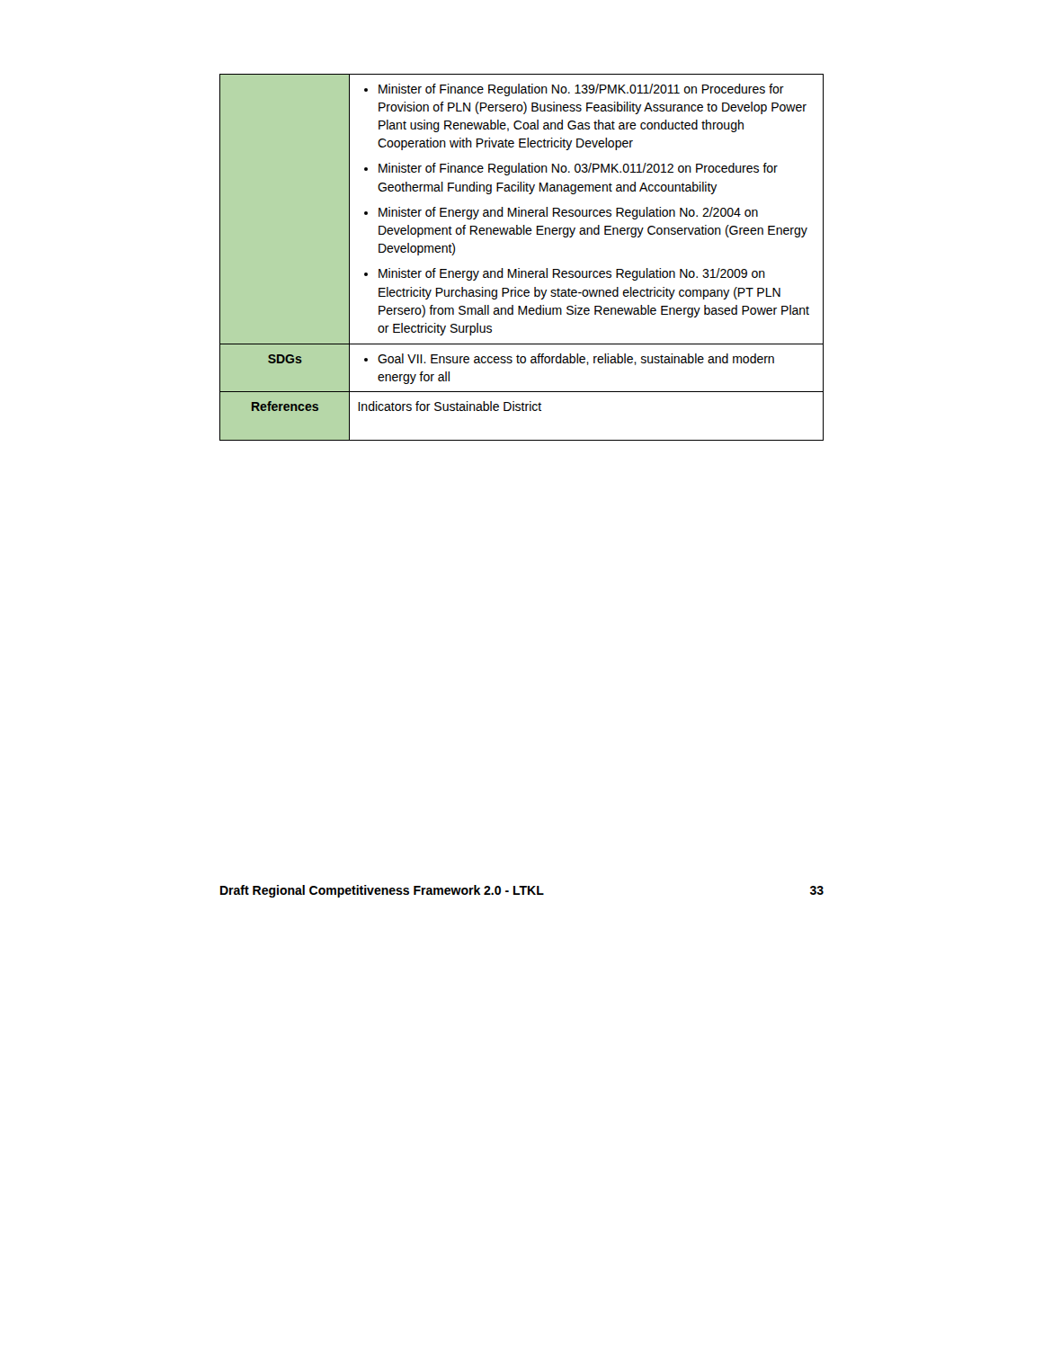| | Minister of Finance Regulation No. 139/PMK.011/2011 on Procedures for Provision of PLN (Persero) Business Feasibility Assurance to Develop Power Plant using Renewable, Coal and Gas that are conducted through Cooperation with Private Electricity Developer Minister of Finance Regulation No. 03/PMK.011/2012 on Procedures for Geothermal Funding Facility Management and Accountability Minister of Energy and Mineral Resources Regulation No. 2/2004 on Development of Renewable Energy and Energy Conservation (Green Energy Development) Minister of Energy and Mineral Resources Regulation No. 31/2009 on Electricity Purchasing Price by state-owned electricity company (PT PLN Persero) from Small and Medium Size Renewable Energy based Power Plant or Electricity Surplus |
| SDGs | Goal VII. Ensure access to affordable, reliable, sustainable and modern energy for all |
| References | Indicators for Sustainable District |
Draft Regional Competitiveness Framework 2.0 - LTKL 33